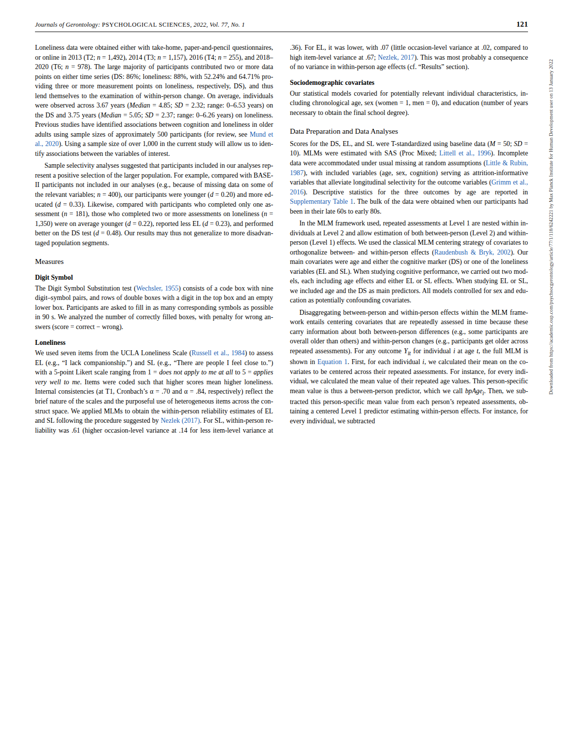Journals of Gerontology: PSYCHOLOGICAL SCIENCES, 2022, Vol. 77, No. 1
121
Downloaded from https://academic.oup.com/psychsocgerontology/article/77/1/118/6242221 by Max Planck Institute for Human Development user on 13 January 2022
Loneliness data were obtained either with take-home, paper-and-pencil questionnaires, or online in 2013 (T2; n = 1,492), 2014 (T3; n = 1,157), 2016 (T4; n = 255), and 2018–2020 (T6; n = 978). The large majority of participants contributed two or more data points on either time series (DS: 86%; loneliness: 88%, with 52.24% and 64.71% providing three or more measurement points on loneliness, respectively, DS), and thus lend themselves to the examination of within-person change. On average, individuals were observed across 3.67 years (Median = 4.85; SD = 2.32; range: 0–6.53 years) on the DS and 3.75 years (Median = 5.05; SD = 2.37; range: 0–6.26 years) on loneliness. Previous studies have identified associations between cognition and loneliness in older adults using sample sizes of approximately 500 participants (for review, see Mund et al., 2020). Using a sample size of over 1,000 in the current study will allow us to identify associations between the variables of interest.
Sample selectivity analyses suggested that participants included in our analyses represent a positive selection of the larger population. For example, compared with BASE-II participants not included in our analyses (e.g., because of missing data on some of the relevant variables; n = 400), our participants were younger (d = 0.20) and more educated (d = 0.33). Likewise, compared with participants who completed only one assessment (n = 181), those who completed two or more assessments on loneliness (n = 1,350) were on average younger (d = 0.22), reported less EL (d = 0.23), and performed better on the DS test (d = 0.48). Our results may thus not generalize to more disadvantaged population segments.
Measures
Digit Symbol
The Digit Symbol Substitution test (Wechsler, 1955) consists of a code box with nine digit–symbol pairs, and rows of double boxes with a digit in the top box and an empty lower box. Participants are asked to fill in as many corresponding symbols as possible in 90 s. We analyzed the number of correctly filled boxes, with penalty for wrong answers (score = correct − wrong).
Loneliness
We used seven items from the UCLA Loneliness Scale (Russell et al., 1984) to assess EL (e.g., “I lack companionship.”) and SL (e.g., “There are people I feel close to.”) with a 5-point Likert scale ranging from 1 = does not apply to me at all to 5 = applies very well to me. Items were coded such that higher scores mean higher loneliness. Internal consistencies (at T1, Cronbach’s α = .70 and α = .84, respectively) reflect the brief nature of the scales and the purposeful use of heterogeneous items across the construct space. We applied MLMs to obtain the within-person reliability estimates of EL and SL following the procedure suggested by Nezlek (2017). For SL, within-person reliability was .61 (higher occasion-level variance at .14 for less item-level variance at .36). For EL, it was lower, with .07 (little occasion-level variance at .02, compared to high item-level variance at .67; Nezlek, 2017). This was most probably a consequence of no variance in within-person age effects (cf. “Results” section).
Sociodemographic covariates
Our statistical models covaried for potentially relevant individual characteristics, including chronological age, sex (women = 1, men = 0), and education (number of years necessary to obtain the final school degree).
Data Preparation and Data Analyses
Scores for the DS, EL, and SL were T-standardized using baseline data (M = 50; SD = 10). MLMs were estimated with SAS (Proc Mixed; Littell et al., 1996). Incomplete data were accommodated under usual missing at random assumptions (Little & Rubin, 1987), with included variables (age, sex, cognition) serving as attrition-informative variables that alleviate longitudinal selectivity for the outcome variables (Grimm et al., 2016). Descriptive statistics for the three outcomes by age are reported in Supplementary Table 1. The bulk of the data were obtained when our participants had been in their late 60s to early 80s.
In the MLM framework used, repeated assessments at Level 1 are nested within individuals at Level 2 and allow estimation of both between-person (Level 2) and within-person (Level 1) effects. We used the classical MLM centering strategy of covariates to orthogonalize between- and within-person effects (Raudenbush & Bryk, 2002). Our main covariates were age and either the cognitive marker (DS) or one of the loneliness variables (EL and SL). When studying cognitive performance, we carried out two models, each including age effects and either EL or SL effects. When studying EL or SL, we included age and the DS as main predictors. All models controlled for sex and education as potentially confounding covariates.
Disaggregating between-person and within-person effects within the MLM framework entails centering covariates that are repeatedly assessed in time because these carry information about both between-person differences (e.g., some participants are overall older than others) and within-person changes (e.g., participants get older across repeated assessments). For any outcome Yit for individual i at age t, the full MLM is shown in Equation 1. First, for each individual i, we calculated their mean on the covariates to be centered across their repeated assessments. For instance, for every individual, we calculated the mean value of their repeated age values. This person-specific mean value is thus a between-person predictor, which we call bpAgei. Then, we subtracted this person-specific mean value from each person’s repeated assessments, obtaining a centered Level 1 predictor estimating within-person effects. For instance, for every individual, we subtracted